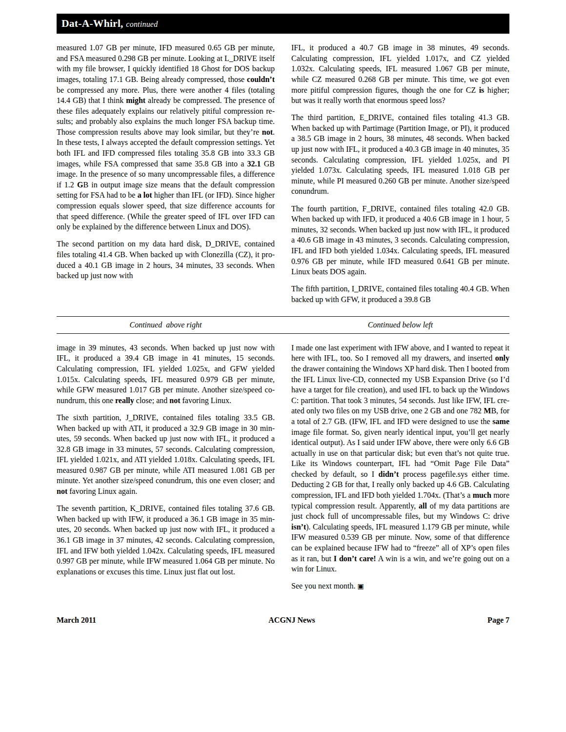Dat-A-Whirl, continued
measured 1.07 GB per minute, IFD measured 0.65 GB per minute, and FSA measured 0.298 GB per minute. Looking at L_DRIVE itself with my file browser, I quickly identified 18 Ghost for DOS backup images, totaling 17.1 GB. Being already compressed, those couldn’t be compressed any more. Plus, there were another 4 files (totaling 14.4 GB) that I think might already be compressed. The presence of these files adequately explains our relatively pitiful compression results; and probably also explains the much longer FSA backup time. Those compression results above may look similar, but they’re not. In these tests, I always accepted the default compression settings. Yet both IFL and IFD compressed files totaling 35.8 GB into 33.3 GB images, while FSA compressed that same 35.8 GB into a 32.1 GB image. In the presence of so many uncompressable files, a difference if 1.2 GB in output image size means that the default compression setting for FSA had to be a lot higher than IFL (or IFD). Since higher compression equals slower speed, that size difference accounts for that speed difference. (While the greater speed of IFL over IFD can only be explained by the difference between Linux and DOS).
The second partition on my data hard disk, D_DRIVE, contained files totaling 41.4 GB. When backed up with Clonezilla (CZ), it produced a 40.1 GB image in 2 hours, 34 minutes, 33 seconds. When backed up just now with
IFL, it produced a 40.7 GB image in 38 minutes, 49 seconds. Calculating compression, IFL yielded 1.017x, and CZ yielded 1.032x. Calculating speeds, IFL measured 1.067 GB per minute, while CZ measured 0.268 GB per minute. This time, we got even more pitiful compression figures, though the one for CZ is higher; but was it really worth that enormous speed loss?
The third partition, E_DRIVE, contained files totaling 41.3 GB. When backed up with Partimage (Partition Image, or PI), it produced a 38.5 GB image in 2 hours, 38 minutes, 48 seconds. When backed up just now with IFL, it produced a 40.3 GB image in 40 minutes, 35 seconds. Calculating compression, IFL yielded 1.025x, and PI yielded 1.073x. Calculating speeds, IFL measured 1.018 GB per minute, while PI measured 0.260 GB per minute. Another size/speed conundrum.
The fourth partition, F_DRIVE, contained files totaling 42.0 GB. When backed up with IFD, it produced a 40.6 GB image in 1 hour, 5 minutes, 32 seconds. When backed up just now with IFL, it produced a 40.6 GB image in 43 minutes, 3 seconds. Calculating compression, IFL and IFD both yielded 1.034x. Calculating speeds, IFL measured 0.976 GB per minute, while IFD measured 0.641 GB per minute. Linux beats DOS again.
The fifth partition, I_DRIVE, contained files totaling 40.4 GB. When backed up with GFW, it produced a 39.8 GB
Continued above right
Continued below left
image in 39 minutes, 43 seconds. When backed up just now with IFL, it produced a 39.4 GB image in 41 minutes, 15 seconds. Calculating compression, IFL yielded 1.025x, and GFW yielded 1.015x. Calculating speeds, IFL measured 0.979 GB per minute, while GFW measured 1.017 GB per minute. Another size/speed conundrum, this one really close; and not favoring Linux.
The sixth partition, J_DRIVE, contained files totaling 33.5 GB. When backed up with ATI, it produced a 32.9 GB image in 30 minutes, 59 seconds. When backed up just now with IFL, it produced a 32.8 GB image in 33 minutes, 57 seconds. Calculating compression, IFL yielded 1.021x, and ATI yielded 1.018x. Calculating speeds, IFL measured 0.987 GB per minute, while ATI measured 1.081 GB per minute. Yet another size/speed conundrum, this one even closer; and not favoring Linux again.
The seventh partition, K_DRIVE, contained files totaling 37.6 GB. When backed up with IFW, it produced a 36.1 GB image in 35 minutes, 20 seconds. When backed up just now with IFL, it produced a 36.1 GB image in 37 minutes, 42 seconds. Calculating compression, IFL and IFW both yielded 1.042x. Calculating speeds, IFL measured 0.997 GB per minute, while IFW measured 1.064 GB per minute. No explanations or excuses this time. Linux just flat out lost.
I made one last experiment with IFW above, and I wanted to repeat it here with IFL, too. So I removed all my drawers, and inserted only the drawer containing the Windows XP hard disk. Then I booted from the IFL Linux live-CD, connected my USB Expansion Drive (so I’d have a target for file creation), and used IFL to back up the Windows C: partition. That took 3 minutes, 54 seconds. Just like IFW, IFL created only two files on my USB drive, one 2 GB and one 782 MB, for a total of 2.7 GB. (IFW, IFL and IFD were designed to use the same image file format. So, given nearly identical input, you’ll get nearly identical output). As I said under IFW above, there were only 6.6 GB actually in use on that particular disk; but even that’s not quite true. Like its Windows counterpart, IFL had “Omit Page File Data” checked by default, so I didn’t process pagefile.sys either time. Deducting 2 GB for that, I really only backed up 4.6 GB. Calculating compression, IFL and IFD both yielded 1.704x. (That’s a much more typical compression result. Apparently, all of my data partitions are just chock full of uncompressable files, but my Windows C: drive isn’t). Calculating speeds, IFL measured 1.179 GB per minute, while IFW measured 0.539 GB per minute. Now, some of that difference can be explained because IFW had to “freeze” all of XP’s open files as it ran, but I don’t care! A win is a win, and we’re going out on a win for Linux.
See you next month. ▣
March 2011
ACGNJ News
Page 7